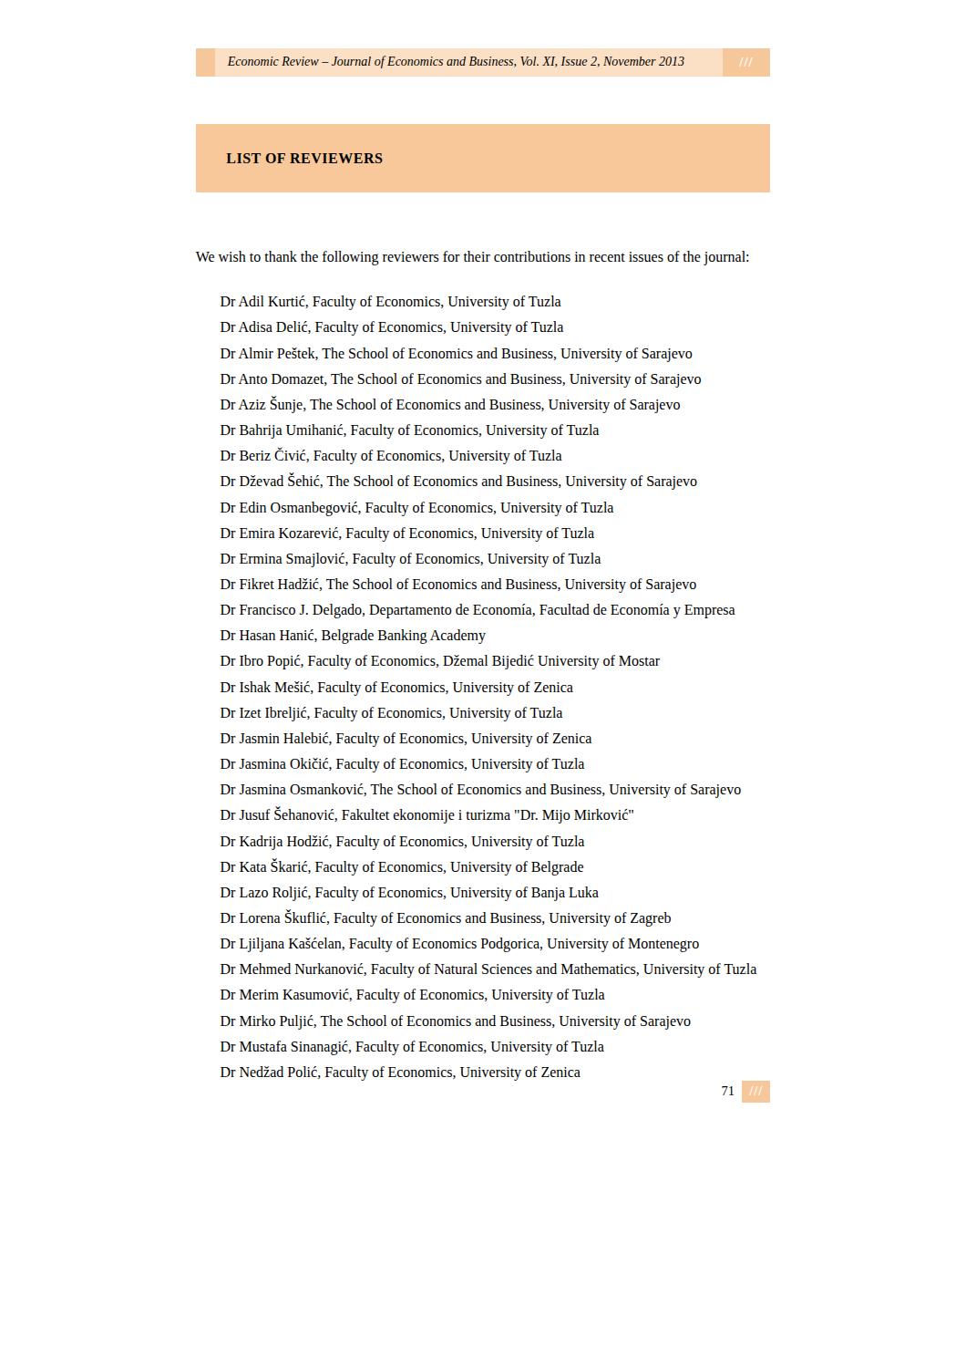Economic Review – Journal of Economics and Business, Vol. XI, Issue 2, November 2013
///
LIST OF REVIEWERS
We wish to thank the following reviewers for their contributions in recent issues of the journal:
Dr Adil Kurtić, Faculty of Economics, University of Tuzla
Dr Adisa Delić, Faculty of Economics, University of Tuzla
Dr Almir Peštek, The School of Economics and Business, University of Sarajevo
Dr Anto Domazet, The School of Economics and Business, University of Sarajevo
Dr Aziz Šunje, The School of Economics and Business, University of Sarajevo
Dr Bahrija Umihanić, Faculty of Economics, University of Tuzla
Dr Beriz Čivić, Faculty of Economics, University of Tuzla
Dr Dževad Šehić, The School of Economics and Business, University of Sarajevo
Dr Edin Osmanbegović, Faculty of Economics, University of Tuzla
Dr Emira Kozarević, Faculty of Economics, University of Tuzla
Dr Ermina Smajlović, Faculty of Economics, University of Tuzla
Dr Fikret Hadžić, The School of Economics and Business, University of Sarajevo
Dr Francisco J. Delgado, Departamento de Economía, Facultad de Economía y Empresa
Dr Hasan Hanić, Belgrade Banking Academy
Dr Ibro Popić, Faculty of Economics, Džemal Bijedić University of Mostar
Dr Ishak Mešić, Faculty of Economics, University of Zenica
Dr Izet Ibreljić, Faculty of Economics, University of Tuzla
Dr Jasmin Halebić, Faculty of Economics, University of Zenica
Dr Jasmina Okičić, Faculty of Economics, University of Tuzla
Dr Jasmina Osmanković, The School of Economics and Business, University of Sarajevo
Dr Jusuf Šehanović, Fakultet ekonomije i turizma "Dr. Mijo Mirković"
Dr Kadrija Hodžić, Faculty of Economics, University of Tuzla
Dr Kata Škarić, Faculty of Economics, University of Belgrade
Dr Lazo Roljić, Faculty of Economics, University of Banja Luka
Dr Lorena Škuflić, Faculty of Economics and Business, University of Zagreb
Dr Ljiljana Kašćelan, Faculty of Economics Podgorica, University of Montenegro
Dr Mehmed Nurkanović, Faculty of Natural Sciences and Mathematics, University of Tuzla
Dr Merim Kasumović, Faculty of Economics, University of Tuzla
Dr Mirko Puljić, The School of Economics and Business, University of Sarajevo
Dr Mustafa Sinanagić, Faculty of Economics, University of Tuzla
Dr Nedžad Polić, Faculty of Economics, University of Zenica
71 ///